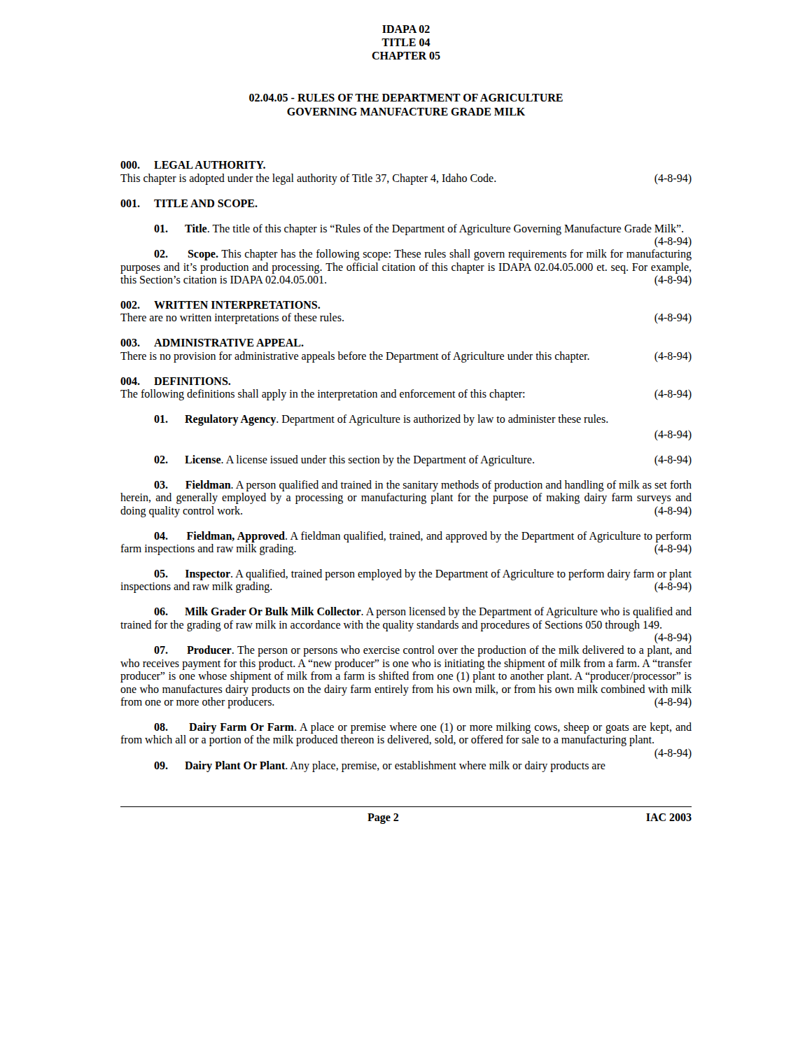IDAPA 02
TITLE 04
CHAPTER 05
02.04.05 - RULES OF THE DEPARTMENT OF AGRICULTURE
GOVERNING MANUFACTURE GRADE MILK
000. LEGAL AUTHORITY.
This chapter is adopted under the legal authority of Title 37, Chapter 4, Idaho Code.(4-8-94)
001. TITLE AND SCOPE.
01. Title. The title of this chapter is “Rules of the Department of Agriculture Governing Manufacture Grade Milk”.(4-8-94)
02. Scope. This chapter has the following scope: These rules shall govern requirements for milk for manufacturing purposes and it’s production and processing. The official citation of this chapter is IDAPA 02.04.05.000 et. seq. For example, this Section’s citation is IDAPA 02.04.05.001.(4-8-94)
002. WRITTEN INTERPRETATIONS.
There are no written interpretations of these rules.(4-8-94)
003. ADMINISTRATIVE APPEAL.
There is no provision for administrative appeals before the Department of Agriculture under this chapter.(4-8-94)
004. DEFINITIONS.
The following definitions shall apply in the interpretation and enforcement of this chapter:(4-8-94)
01. Regulatory Agency. Department of Agriculture is authorized by law to administer these rules.
(4-8-94)
02. License. A license issued under this section by the Department of Agriculture.(4-8-94)
03. Fieldman. A person qualified and trained in the sanitary methods of production and handling of milk as set forth herein, and generally employed by a processing or manufacturing plant for the purpose of making dairy farm surveys and doing quality control work.(4-8-94)
04. Fieldman, Approved. A fieldman qualified, trained, and approved by the Department of Agriculture to perform farm inspections and raw milk grading.(4-8-94)
05. Inspector. A qualified, trained person employed by the Department of Agriculture to perform dairy farm or plant inspections and raw milk grading.(4-8-94)
06. Milk Grader Or Bulk Milk Collector. A person licensed by the Department of Agriculture who is qualified and trained for the grading of raw milk in accordance with the quality standards and procedures of Sections 050 through 149.(4-8-94)
07. Producer. The person or persons who exercise control over the production of the milk delivered to a plant, and who receives payment for this product. A “new producer” is one who is initiating the shipment of milk from a farm. A “transfer producer” is one whose shipment of milk from a farm is shifted from one (1) plant to another plant. A “producer/processor” is one who manufactures dairy products on the dairy farm entirely from his own milk, or from his own milk combined with milk from one or more other producers.(4-8-94)
08. Dairy Farm Or Farm. A place or premise where one (1) or more milking cows, sheep or goats are kept, and from which all or a portion of the milk produced thereon is delivered, sold, or offered for sale to a manufacturing plant.(4-8-94)
09. Dairy Plant Or Plant. Any place, premise, or establishment where milk or dairy products are
Page 2 IAC 2003